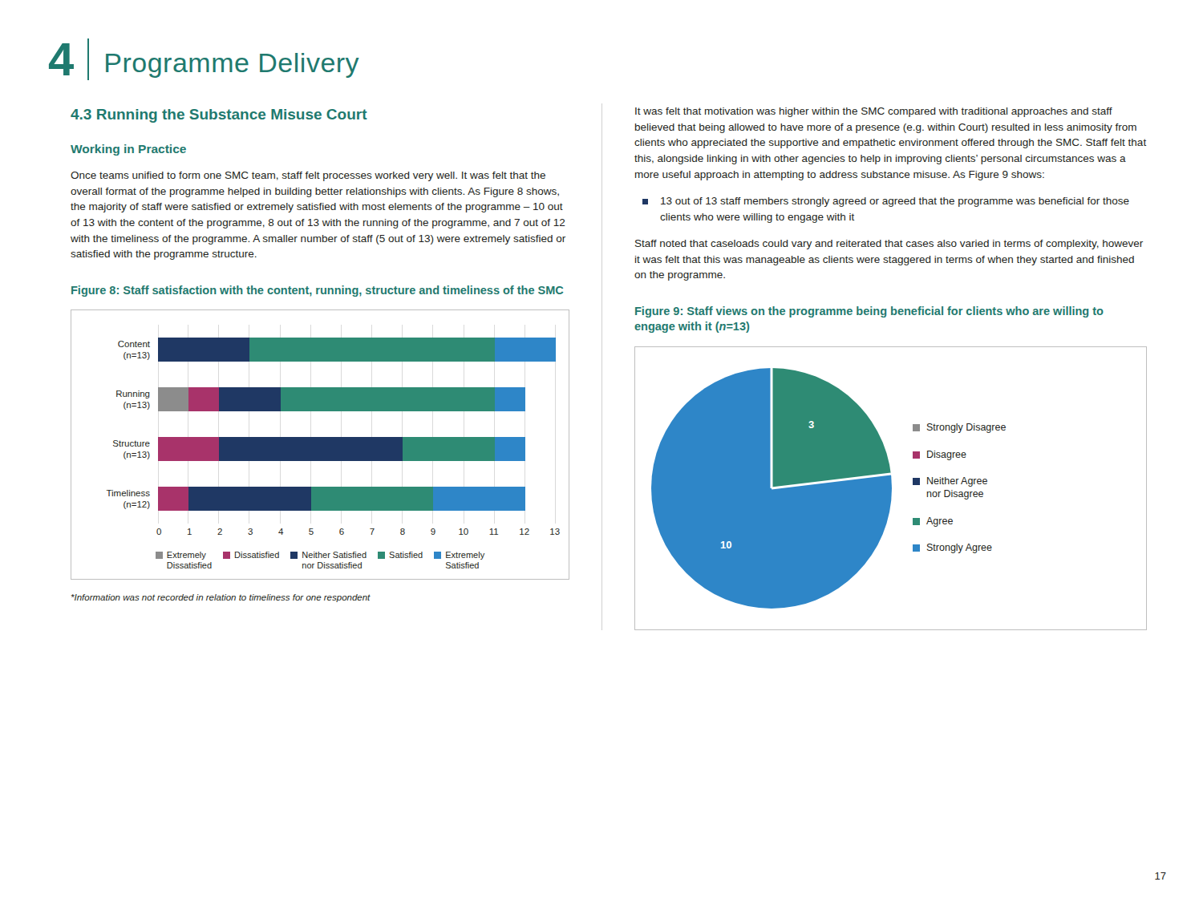4
Programme Delivery
4.3 Running the Substance Misuse Court
Working in Practice
Once teams unified to form one SMC team, staff felt processes worked very well. It was felt that the overall format of the programme helped in building better relationships with clients. As Figure 8 shows, the majority of staff were satisfied or extremely satisfied with most elements of the programme – 10 out of 13 with the content of the programme, 8 out of 13 with the running of the programme, and 7 out of 12 with the timeliness of the programme. A smaller number of staff (5 out of 13) were extremely satisfied or satisfied with the programme structure.
Figure 8: Staff satisfaction with the content, running, structure and timeliness of the SMC
Content(n=13)
Running(n=13)
Structure(n=13)
Timeliness(n=12)
012345678910111213
Extremely
Dissatisfied
Dissatisfied
Neither Satisfied
nor Dissatisfied
Satisfied
Extremely
Satisfied
*Information was not recorded in relation to timeliness for one respondent
It was felt that motivation was higher within the SMC compared with traditional approaches and staff believed that being allowed to have more of a presence (e.g. within Court) resulted in less animosity from clients who appreciated the supportive and empathetic environment offered through the SMC. Staff felt that this, alongside linking in with other agencies to help in improving clients’ personal circumstances was a more useful approach in attempting to address substance misuse. As Figure 9 shows:
13 out of 13 staff members strongly agreed or agreed that the programme was beneficial for those clients who were willing to engage with it
Staff noted that caseloads could vary and reiterated that cases also varied in terms of complexity, however it was felt that this was manageable as clients were staggered in terms of when they started and finished on the programme.
Figure 9: Staff views on the programme being beneficial for clients who are willing to engage with it (n=13)
3
10
Strongly Disagree
Disagree
Neither Agree
nor Disagree
Agree
Strongly Agree
17